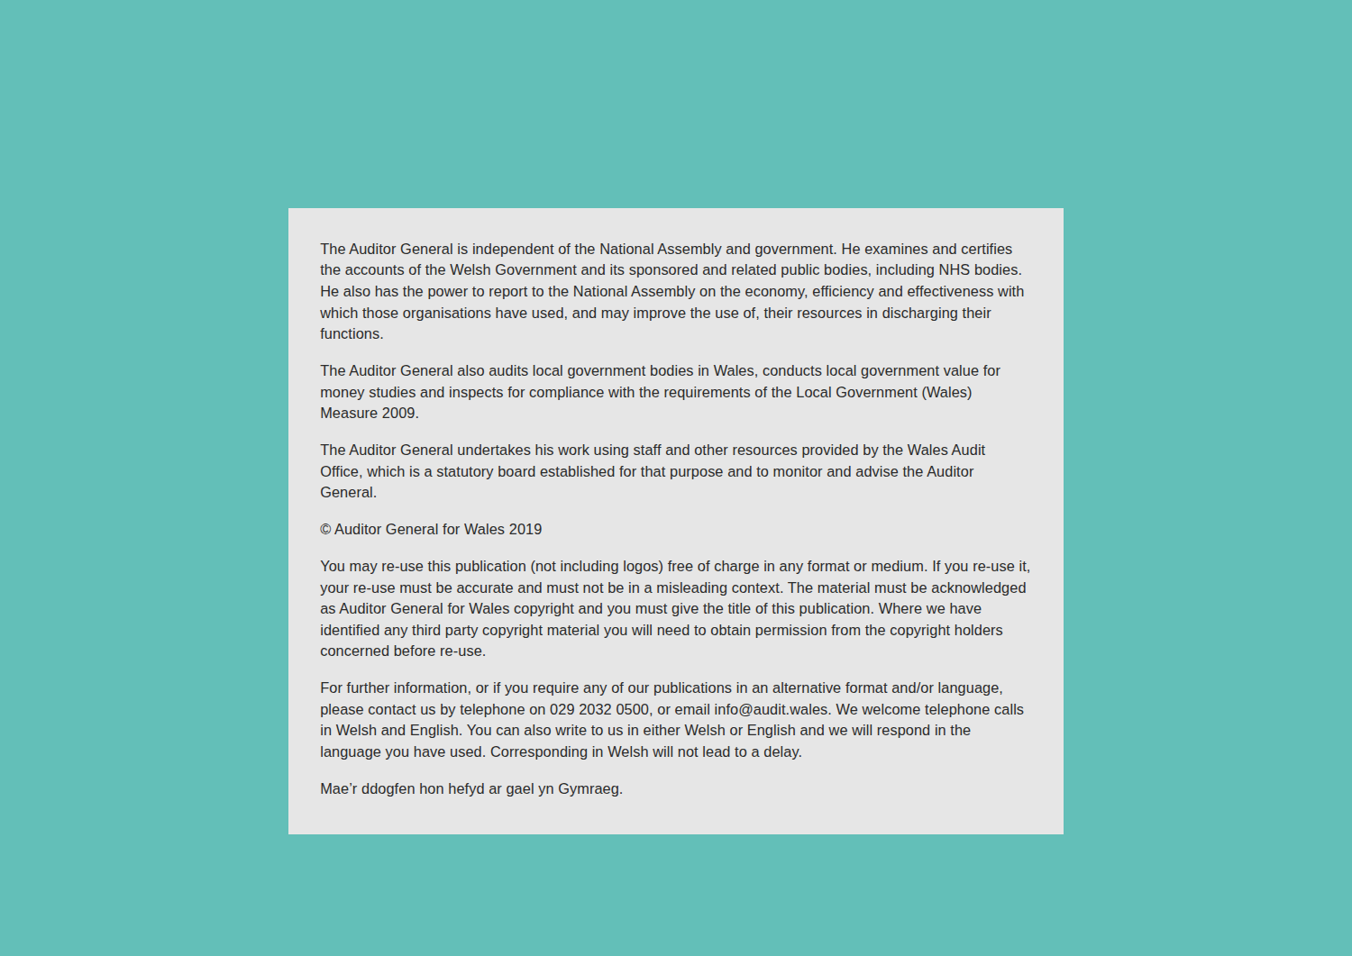The Auditor General is independent of the National Assembly and government. He examines and certifies the accounts of the Welsh Government and its sponsored and related public bodies, including NHS bodies. He also has the power to report to the National Assembly on the economy, efficiency and effectiveness with which those organisations have used, and may improve the use of, their resources in discharging their functions.
The Auditor General also audits local government bodies in Wales, conducts local government value for money studies and inspects for compliance with the requirements of the Local Government (Wales) Measure 2009.
The Auditor General undertakes his work using staff and other resources provided by the Wales Audit Office, which is a statutory board established for that purpose and to monitor and advise the Auditor General.
© Auditor General for Wales 2019
You may re-use this publication (not including logos) free of charge in any format or medium. If you re-use it, your re-use must be accurate and must not be in a misleading context. The material must be acknowledged as Auditor General for Wales copyright and you must give the title of this publication. Where we have identified any third party copyright material you will need to obtain permission from the copyright holders concerned before re-use.
For further information, or if you require any of our publications in an alternative format and/or language, please contact us by telephone on 029 2032 0500, or email info@audit.wales. We welcome telephone calls in Welsh and English. You can also write to us in either Welsh or English and we will respond in the language you have used. Corresponding in Welsh will not lead to a delay.
Mae’r ddogfen hon hefyd ar gael yn Gymraeg.